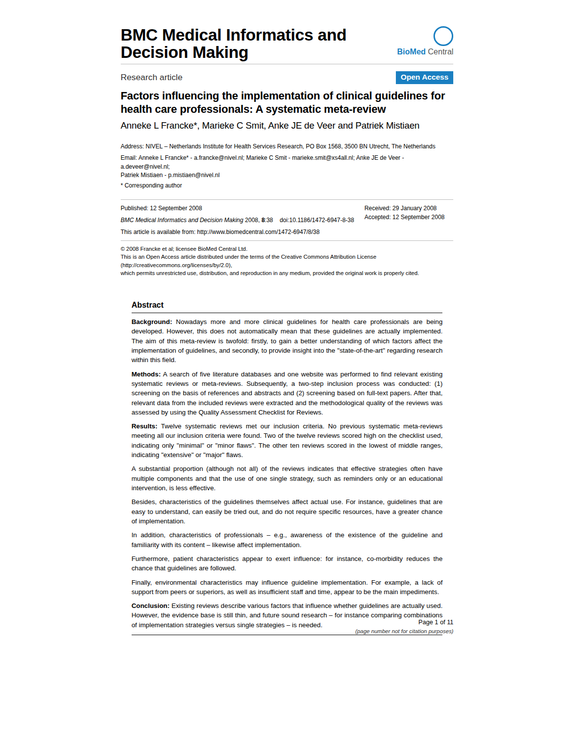BMC Medical Informatics and
Decision Making
BioMed Central
Research article
Open Access
Factors influencing the implementation of clinical guidelines for health care professionals: A systematic meta-review
Anneke L Francke*, Marieke C Smit, Anke JE de Veer and Patriek Mistiaen
Address: NIVEL – Netherlands Institute for Health Services Research, PO Box 1568, 3500 BN Utrecht, The Netherlands
Email: Anneke L Francke* - a.francke@nivel.nl; Marieke C Smit - marieke.smit@xs4all.nl; Anke JE de Veer - a.deveer@nivel.nl;
Patriek Mistiaen - p.mistiaen@nivel.nl
* Corresponding author
Published: 12 September 2008
BMC Medical Informatics and Decision Making 2008, 8:38 doi:10.1186/1472-6947-8-38
This article is available from: http://www.biomedcentral.com/1472-6947/8/38
Received: 29 January 2008
Accepted: 12 September 2008
© 2008 Francke et al; licensee BioMed Central Ltd.
This is an Open Access article distributed under the terms of the Creative Commons Attribution License (http://creativecommons.org/licenses/by/2.0),
which permits unrestricted use, distribution, and reproduction in any medium, provided the original work is properly cited.
Abstract
Background: Nowadays more and more clinical guidelines for health care professionals are being developed. However, this does not automatically mean that these guidelines are actually implemented. The aim of this meta-review is twofold: firstly, to gain a better understanding of which factors affect the implementation of guidelines, and secondly, to provide insight into the "state-of-the-art" regarding research within this field.
Methods: A search of five literature databases and one website was performed to find relevant existing systematic reviews or meta-reviews. Subsequently, a two-step inclusion process was conducted: (1) screening on the basis of references and abstracts and (2) screening based on full-text papers. After that, relevant data from the included reviews were extracted and the methodological quality of the reviews was assessed by using the Quality Assessment Checklist for Reviews.
Results: Twelve systematic reviews met our inclusion criteria. No previous systematic meta-reviews meeting all our inclusion criteria were found. Two of the twelve reviews scored high on the checklist used, indicating only "minimal" or "minor flaws". The other ten reviews scored in the lowest of middle ranges, indicating "extensive" or "major" flaws.
A substantial proportion (although not all) of the reviews indicates that effective strategies often have multiple components and that the use of one single strategy, such as reminders only or an educational intervention, is less effective.
Besides, characteristics of the guidelines themselves affect actual use. For instance, guidelines that are easy to understand, can easily be tried out, and do not require specific resources, have a greater chance of implementation.
In addition, characteristics of professionals – e.g., awareness of the existence of the guideline and familiarity with its content – likewise affect implementation.
Furthermore, patient characteristics appear to exert influence: for instance, co-morbidity reduces the chance that guidelines are followed.
Finally, environmental characteristics may influence guideline implementation. For example, a lack of support from peers or superiors, as well as insufficient staff and time, appear to be the main impediments.
Conclusion: Existing reviews describe various factors that influence whether guidelines are actually used. However, the evidence base is still thin, and future sound research – for instance comparing combinations of implementation strategies versus single strategies – is needed.
Page 1 of 11
(page number not for citation purposes)